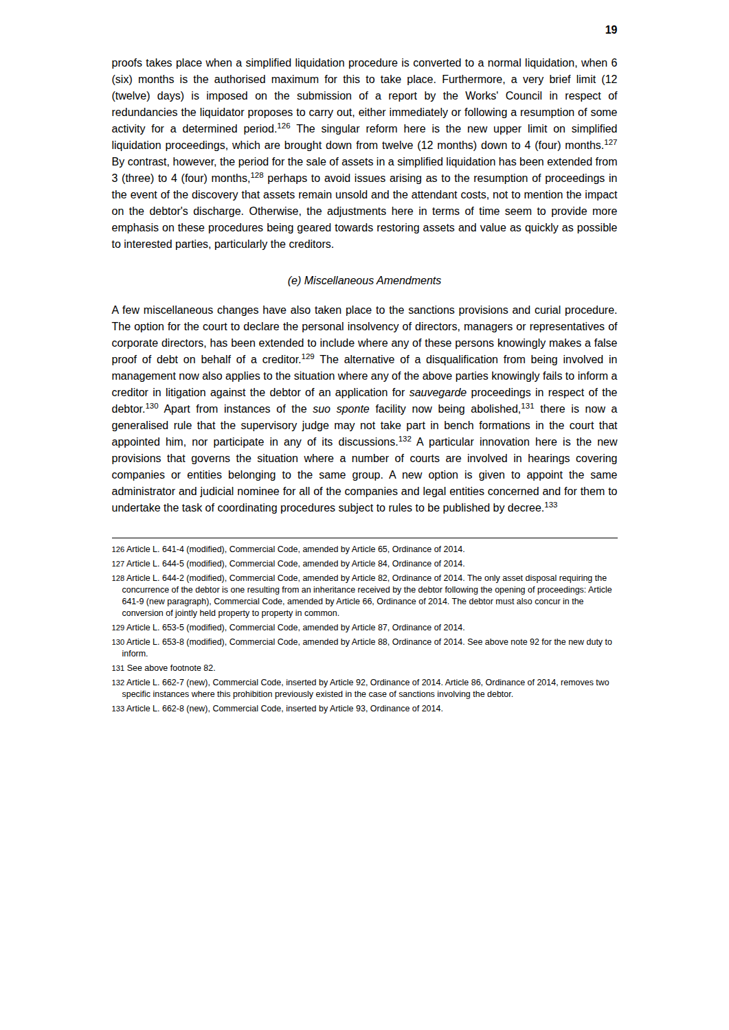19
proofs takes place when a simplified liquidation procedure is converted to a normal liquidation, when 6 (six) months is the authorised maximum for this to take place. Furthermore, a very brief limit (12 (twelve) days) is imposed on the submission of a report by the Works' Council in respect of redundancies the liquidator proposes to carry out, either immediately or following a resumption of some activity for a determined period.126 The singular reform here is the new upper limit on simplified liquidation proceedings, which are brought down from twelve (12 months) down to 4 (four) months.127 By contrast, however, the period for the sale of assets in a simplified liquidation has been extended from 3 (three) to 4 (four) months,128 perhaps to avoid issues arising as to the resumption of proceedings in the event of the discovery that assets remain unsold and the attendant costs, not to mention the impact on the debtor's discharge. Otherwise, the adjustments here in terms of time seem to provide more emphasis on these procedures being geared towards restoring assets and value as quickly as possible to interested parties, particularly the creditors.
(e) Miscellaneous Amendments
A few miscellaneous changes have also taken place to the sanctions provisions and curial procedure. The option for the court to declare the personal insolvency of directors, managers or representatives of corporate directors, has been extended to include where any of these persons knowingly makes a false proof of debt on behalf of a creditor.129 The alternative of a disqualification from being involved in management now also applies to the situation where any of the above parties knowingly fails to inform a creditor in litigation against the debtor of an application for sauvegarde proceedings in respect of the debtor.130 Apart from instances of the suo sponte facility now being abolished,131 there is now a generalised rule that the supervisory judge may not take part in bench formations in the court that appointed him, nor participate in any of its discussions.132 A particular innovation here is the new provisions that governs the situation where a number of courts are involved in hearings covering companies or entities belonging to the same group. A new option is given to appoint the same administrator and judicial nominee for all of the companies and legal entities concerned and for them to undertake the task of coordinating procedures subject to rules to be published by decree.133
126 Article L. 641-4 (modified), Commercial Code, amended by Article 65, Ordinance of 2014.
127 Article L. 644-5 (modified), Commercial Code, amended by Article 84, Ordinance of 2014.
128 Article L. 644-2 (modified), Commercial Code, amended by Article 82, Ordinance of 2014. The only asset disposal requiring the concurrence of the debtor is one resulting from an inheritance received by the debtor following the opening of proceedings: Article 641-9 (new paragraph), Commercial Code, amended by Article 66, Ordinance of 2014. The debtor must also concur in the conversion of jointly held property to property in common.
129 Article L. 653-5 (modified), Commercial Code, amended by Article 87, Ordinance of 2014.
130 Article L. 653-8 (modified), Commercial Code, amended by Article 88, Ordinance of 2014. See above note 92 for the new duty to inform.
131 See above footnote 82.
132 Article L. 662-7 (new), Commercial Code, inserted by Article 92, Ordinance of 2014. Article 86, Ordinance of 2014, removes two specific instances where this prohibition previously existed in the case of sanctions involving the debtor.
133 Article L. 662-8 (new), Commercial Code, inserted by Article 93, Ordinance of 2014.